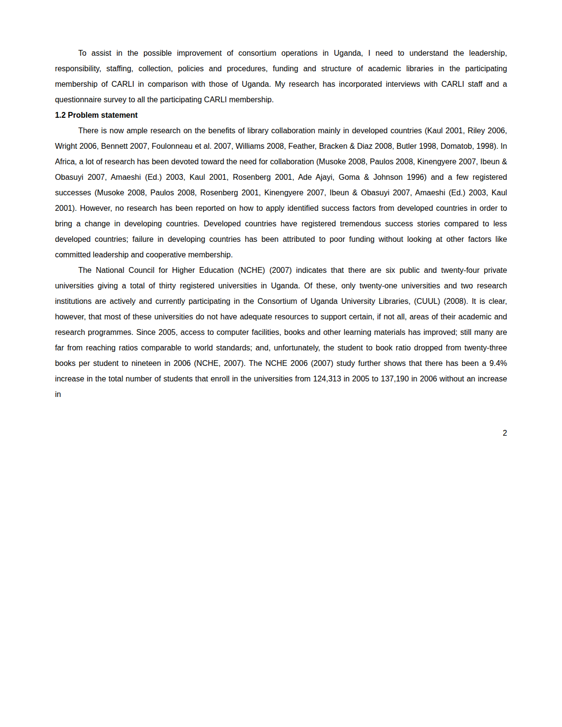To assist in the possible improvement of consortium operations in Uganda, I need to understand the leadership, responsibility, staffing, collection, policies and procedures, funding and structure of academic libraries in the participating membership of CARLI in comparison with those of Uganda. My research has incorporated interviews with CARLI staff and a questionnaire survey to all the participating CARLI membership.
1.2 Problem statement
There is now ample research on the benefits of library collaboration mainly in developed countries (Kaul 2001, Riley 2006, Wright 2006, Bennett 2007, Foulonneau et al. 2007, Williams 2008, Feather, Bracken & Diaz 2008, Butler 1998, Domatob, 1998). In Africa, a lot of research has been devoted toward the need for collaboration (Musoke 2008, Paulos 2008, Kinengyere 2007, Ibeun & Obasuyi 2007, Amaeshi (Ed.) 2003, Kaul 2001, Rosenberg 2001, Ade Ajayi, Goma & Johnson 1996) and a few registered successes (Musoke 2008, Paulos 2008, Rosenberg 2001, Kinengyere 2007, Ibeun & Obasuyi 2007, Amaeshi (Ed.) 2003, Kaul 2001). However, no research has been reported on how to apply identified success factors from developed countries in order to bring a change in developing countries. Developed countries have registered tremendous success stories compared to less developed countries; failure in developing countries has been attributed to poor funding without looking at other factors like committed leadership and cooperative membership.
The National Council for Higher Education (NCHE) (2007) indicates that there are six public and twenty-four private universities giving a total of thirty registered universities in Uganda. Of these, only twenty-one universities and two research institutions are actively and currently participating in the Consortium of Uganda University Libraries, (CUUL) (2008). It is clear, however, that most of these universities do not have adequate resources to support certain, if not all, areas of their academic and research programmes. Since 2005, access to computer facilities, books and other learning materials has improved; still many are far from reaching ratios comparable to world standards; and, unfortunately, the student to book ratio dropped from twenty-three books per student to nineteen in 2006 (NCHE, 2007). The NCHE 2006 (2007) study further shows that there has been a 9.4% increase in the total number of students that enroll in the universities from 124,313 in 2005 to 137,190 in 2006 without an increase in
2